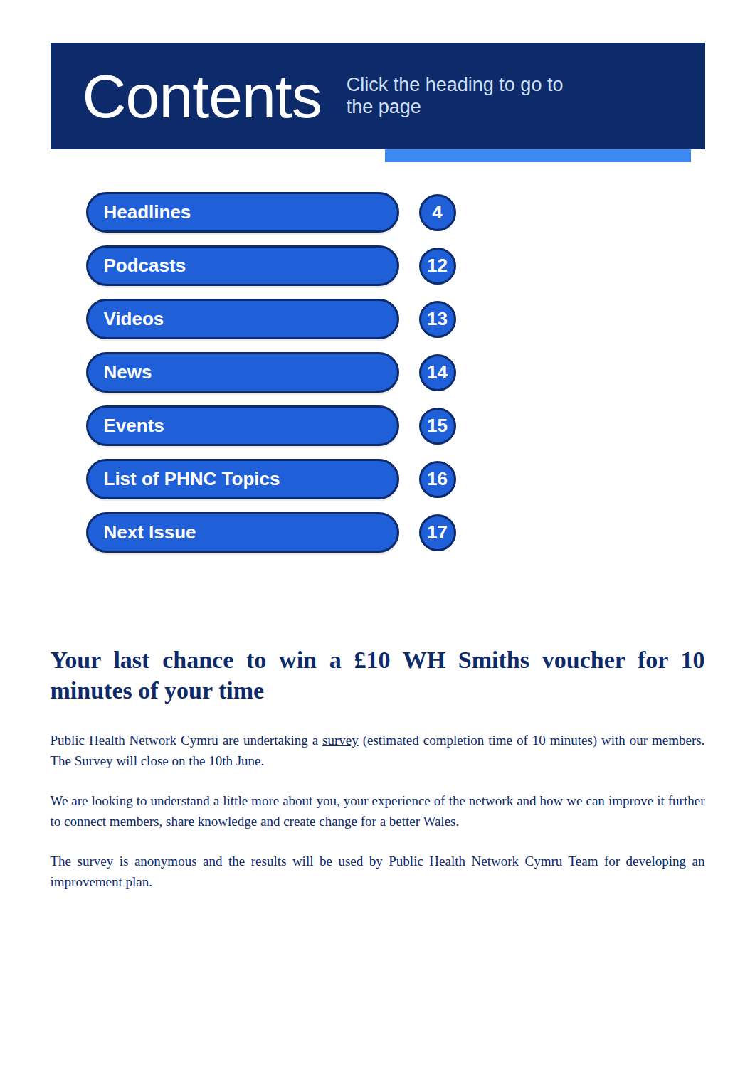Contents
Click the heading to go to the page
Headlines 4
Podcasts 12
Videos 13
News 14
Events 15
List of PHNC Topics 16
Next Issue 17
Your last chance to win a £10 WH Smiths voucher for 10 minutes of your time
Public Health Network Cymru are undertaking a survey (estimated completion time of 10 minutes) with our members. The Survey will close on the 10th June.
We are looking to understand a little more about you, your experience of the network and how we can improve it further to connect members, share knowledge and create change for a better Wales.
The survey is anonymous and the results will be used by Public Health Network Cymru Team for developing an improvement plan.